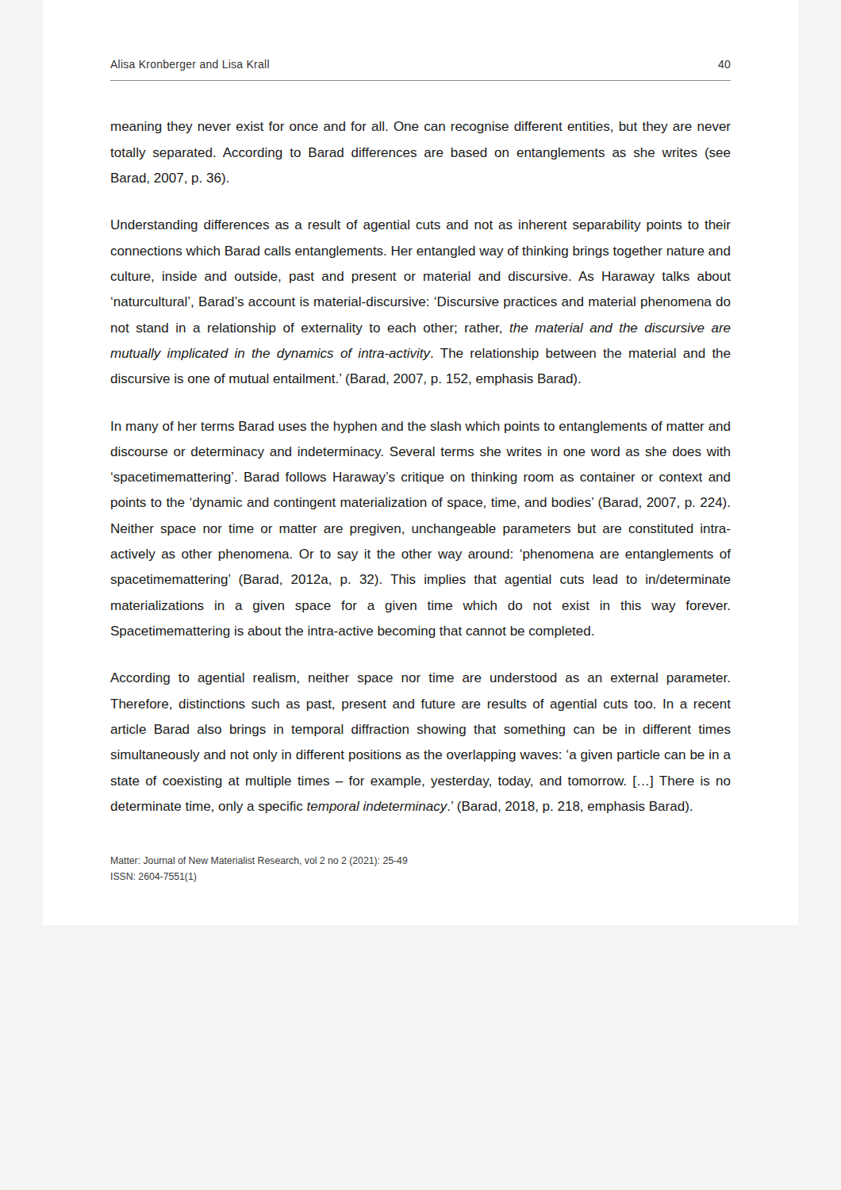Alisa Kronberger and Lisa Krall 40
meaning they never exist for once and for all. One can recognise different entities, but they are never totally separated. According to Barad differences are based on entanglements as she writes (see Barad, 2007, p. 36).
Understanding differences as a result of agential cuts and not as inherent separability points to their connections which Barad calls entanglements. Her entangled way of thinking brings together nature and culture, inside and outside, past and present or material and discursive. As Haraway talks about ‘naturcultural’, Barad’s account is material-discursive: ‘Discursive practices and material phenomena do not stand in a relationship of externality to each other; rather, the material and the discursive are mutually implicated in the dynamics of intra-activity. The relationship between the material and the discursive is one of mutual entailment.’ (Barad, 2007, p. 152, emphasis Barad).
In many of her terms Barad uses the hyphen and the slash which points to entanglements of matter and discourse or determinacy and indeterminacy. Several terms she writes in one word as she does with ‘spacetimemattering’. Barad follows Haraway’s critique on thinking room as container or context and points to the ‘dynamic and contingent materialization of space, time, and bodies’ (Barad, 2007, p. 224). Neither space nor time or matter are pregiven, unchangeable parameters but are constituted intra-actively as other phenomena. Or to say it the other way around: ‘phenomena are entanglements of spacetimemattering’ (Barad, 2012a, p. 32). This implies that agential cuts lead to in/determinate materializations in a given space for a given time which do not exist in this way forever. Spacetimemattering is about the intra-active becoming that cannot be completed.
According to agential realism, neither space nor time are understood as an external parameter. Therefore, distinctions such as past, present and future are results of agential cuts too. In a recent article Barad also brings in temporal diffraction showing that something can be in different times simultaneously and not only in different positions as the overlapping waves: ‘a given particle can be in a state of coexisting at multiple times – for example, yesterday, today, and tomorrow. […] There is no determinate time, only a specific temporal indeterminacy.’ (Barad, 2018, p. 218, emphasis Barad).
Matter: Journal of New Materialist Research, vol 2 no 2 (2021): 25-49
ISSN: 2604-7551(1)